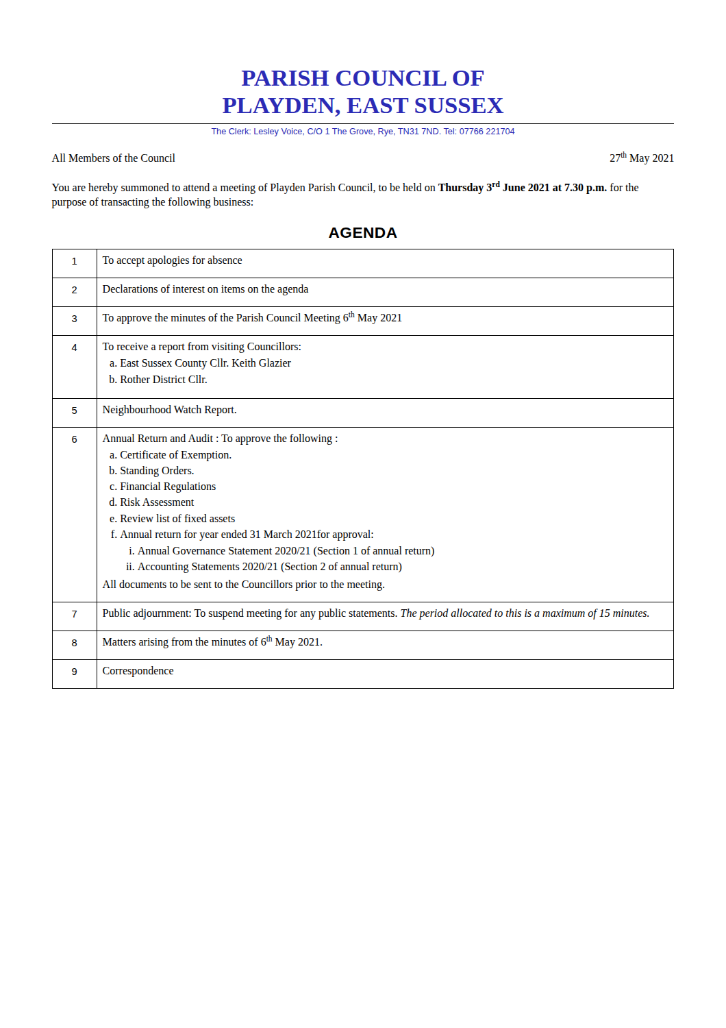PARISH COUNCIL OF
PLAYDEN, EAST SUSSEX
The Clerk: Lesley Voice, C/O 1 The Grove, Rye, TN31 7ND. Tel: 07766 221704
All Members of the Council 27th May 2021
You are hereby summoned to attend a meeting of Playden Parish Council, to be held on Thursday 3rd June 2021 at 7.30 p.m. for the purpose of transacting the following business:
AGENDA
| 1 | To accept apologies for absence |
| 2 | Declarations of interest on items on the agenda |
| 3 | To approve the minutes of the Parish Council Meeting 6 th May 2021 |
| 4 | To receive a report from visiting Councillors: East Sussex County Cllr. Keith Glazier Rother District Cllr. |
| 5 | Neighbourhood Watch Report. |
| 6 | Annual Return and Audit : To approve the following : Certificate of Exemption. Standing Orders. Financial Regulations Risk Assessment Review list of fixed assets Annual return for year ended 31 March 2021for approval: Annual Governance Statement 2020/21 (Section 1 of annual return) Accounting Statements 2020/21 (Section 2 of annual return) All documents to be sent to the Councillors prior to the meeting. |
| 7 | Public adjournment: To suspend meeting for any public statements. The period allocated to this is a maximum of 15 minutes. |
| 8 | Matters arising from the minutes of 6 th May 2021. |
| 9 | Correspondence |